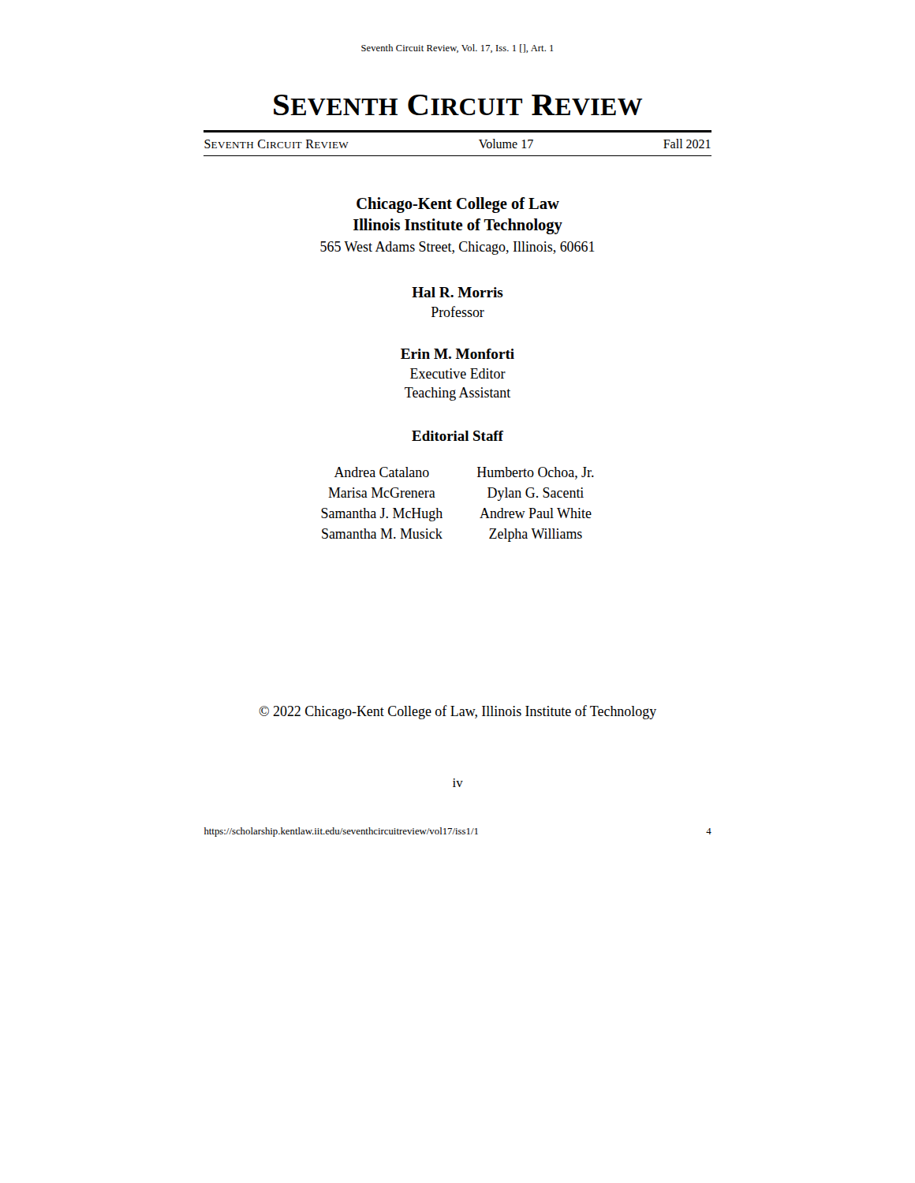Seventh Circuit Review, Vol. 17, Iss. 1 [], Art. 1
SEVENTH CIRCUIT REVIEW
SEVENTH CIRCUIT REVIEW
Volume 17
Fall 2021
Chicago-Kent College of Law
Illinois Institute of Technology
565 West Adams Street, Chicago, Illinois, 60661
Hal R. Morris
Professor
Erin M. Monforti
Executive Editor
Teaching Assistant
Editorial Staff
| Andrea Catalano | Humberto Ochoa, Jr. |
| Marisa McGrenera | Dylan G. Sacenti |
| Samantha J. McHugh | Andrew Paul White |
| Samantha M. Musick | Zelpha Williams |
© 2022 Chicago-Kent College of Law, Illinois Institute of Technology
iv
https://scholarship.kentlaw.iit.edu/seventhcircuitreview/vol17/iss1/1
4